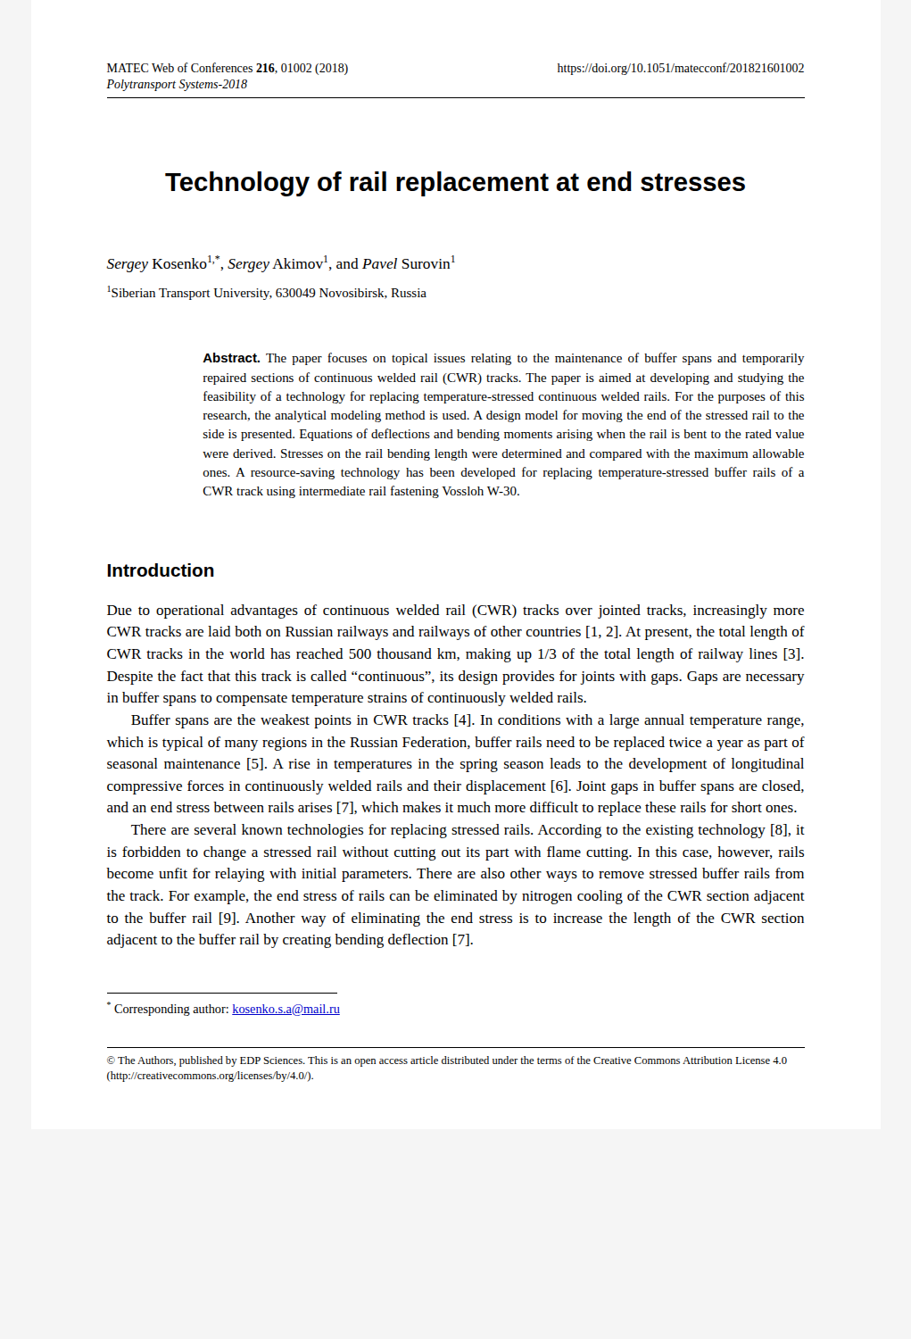MATEC Web of Conferences 216, 01002 (2018)
Polytransport Systems-2018
https://doi.org/10.1051/matecconf/201821601002
Technology of rail replacement at end stresses
Sergey Kosenko1,*, Sergey Akimov1, and Pavel Surovin1
1Siberian Transport University, 630049 Novosibirsk, Russia
Abstract. The paper focuses on topical issues relating to the maintenance of buffer spans and temporarily repaired sections of continuous welded rail (CWR) tracks. The paper is aimed at developing and studying the feasibility of a technology for replacing temperature-stressed continuous welded rails. For the purposes of this research, the analytical modeling method is used. A design model for moving the end of the stressed rail to the side is presented. Equations of deflections and bending moments arising when the rail is bent to the rated value were derived. Stresses on the rail bending length were determined and compared with the maximum allowable ones. A resource-saving technology has been developed for replacing temperature-stressed buffer rails of a CWR track using intermediate rail fastening Vossloh W-30.
Introduction
Due to operational advantages of continuous welded rail (CWR) tracks over jointed tracks, increasingly more CWR tracks are laid both on Russian railways and railways of other countries [1, 2]. At present, the total length of CWR tracks in the world has reached 500 thousand km, making up 1/3 of the total length of railway lines [3]. Despite the fact that this track is called “continuous”, its design provides for joints with gaps. Gaps are necessary in buffer spans to compensate temperature strains of continuously welded rails.
Buffer spans are the weakest points in CWR tracks [4]. In conditions with a large annual temperature range, which is typical of many regions in the Russian Federation, buffer rails need to be replaced twice a year as part of seasonal maintenance [5]. A rise in temperatures in the spring season leads to the development of longitudinal compressive forces in continuously welded rails and their displacement [6]. Joint gaps in buffer spans are closed, and an end stress between rails arises [7], which makes it much more difficult to replace these rails for short ones.
There are several known technologies for replacing stressed rails. According to the existing technology [8], it is forbidden to change a stressed rail without cutting out its part with flame cutting. In this case, however, rails become unfit for relaying with initial parameters. There are also other ways to remove stressed buffer rails from the track. For example, the end stress of rails can be eliminated by nitrogen cooling of the CWR section adjacent to the buffer rail [9]. Another way of eliminating the end stress is to increase the length of the CWR section adjacent to the buffer rail by creating bending deflection [7].
* Corresponding author: kosenko.s.a@mail.ru
© The Authors, published by EDP Sciences. This is an open access article distributed under the terms of the Creative Commons Attribution License 4.0 (http://creativecommons.org/licenses/by/4.0/).